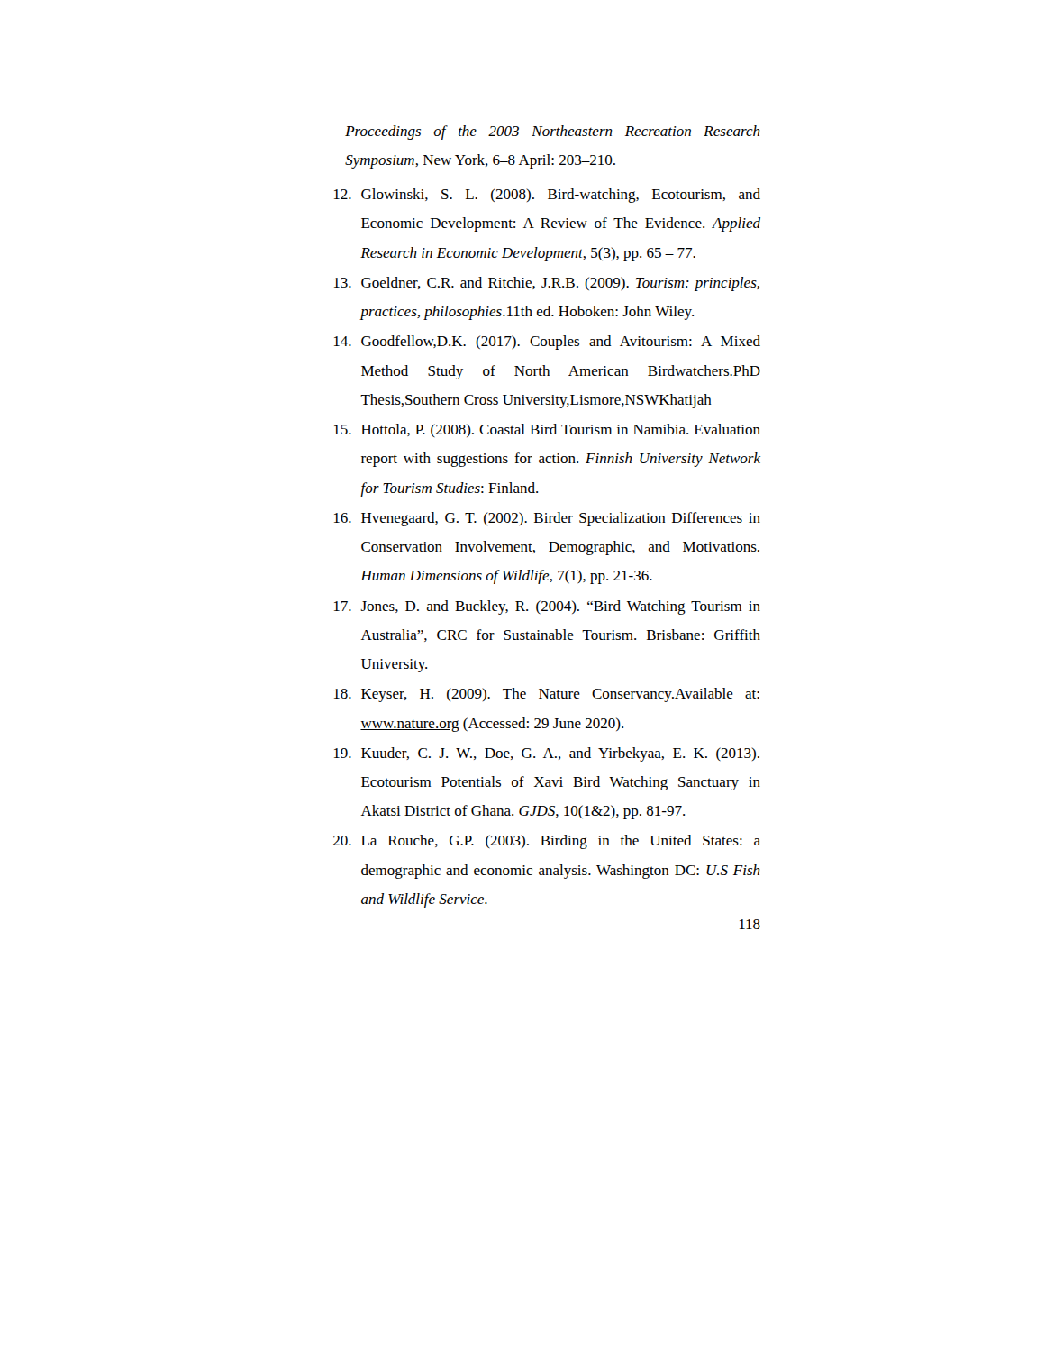Proceedings of the 2003 Northeastern Recreation Research Symposium, New York, 6–8 April: 203–210.
Glowinski, S. L. (2008). Bird-watching, Ecotourism, and Economic Development: A Review of The Evidence. Applied Research in Economic Development, 5(3), pp. 65 – 77.
Goeldner, C.R. and Ritchie, J.R.B. (2009). Tourism: principles, practices, philosophies.11th ed. Hoboken: John Wiley.
Goodfellow,D.K. (2017). Couples and Avitourism: A Mixed Method Study of North American Birdwatchers.PhD Thesis,Southern Cross University,Lismore,NSWKhatijah
Hottola, P. (2008). Coastal Bird Tourism in Namibia. Evaluation report with suggestions for action. Finnish University Network for Tourism Studies: Finland.
Hvenegaard, G. T. (2002). Birder Specialization Differences in Conservation Involvement, Demographic, and Motivations. Human Dimensions of Wildlife, 7(1), pp. 21-36.
Jones, D. and Buckley, R. (2004). “Bird Watching Tourism in Australia”, CRC for Sustainable Tourism. Brisbane: Griffith University.
Keyser, H. (2009). The Nature Conservancy.Available at: www.nature.org (Accessed: 29 June 2020).
Kuuder, C. J. W., Doe, G. A., and Yirbekyaa, E. K. (2013). Ecotourism Potentials of Xavi Bird Watching Sanctuary in Akatsi District of Ghana. GJDS, 10(1&2), pp. 81-97.
La Rouche, G.P. (2003). Birding in the United States: a demographic and economic analysis. Washington DC: U.S Fish and Wildlife Service.
118